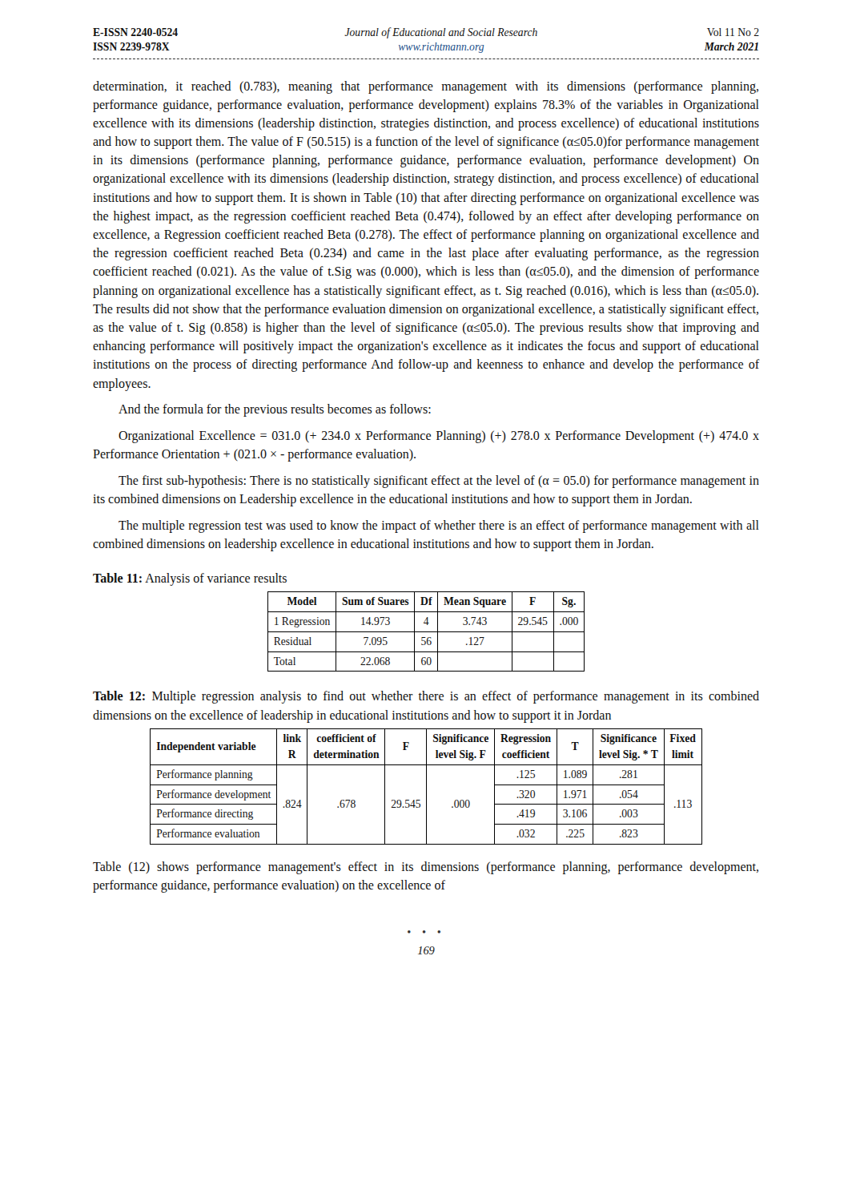E-ISSN 2240-0524
ISSN 2239-978X
Journal of Educational and Social Research www.richtmann.org
Vol 11 No 2
March 2021
determination, it reached (0.783), meaning that performance management with its dimensions (performance planning, performance guidance, performance evaluation, performance development) explains 78.3% of the variables in Organizational excellence with its dimensions (leadership distinction, strategies distinction, and process excellence) of educational institutions and how to support them. The value of F (50.515) is a function of the level of significance (α≤05.0)for performance management in its dimensions (performance planning, performance guidance, performance evaluation, performance development) On organizational excellence with its dimensions (leadership distinction, strategy distinction, and process excellence) of educational institutions and how to support them. It is shown in Table (10) that after directing performance on organizational excellence was the highest impact, as the regression coefficient reached Beta (0.474), followed by an effect after developing performance on excellence, a Regression coefficient reached Beta (0.278). The effect of performance planning on organizational excellence and the regression coefficient reached Beta (0.234) and came in the last place after evaluating performance, as the regression coefficient reached (0.021). As the value of t.Sig was (0.000), which is less than (α≤05.0), and the dimension of performance planning on organizational excellence has a statistically significant effect, as t. Sig reached (0.016), which is less than (α≤05.0). The results did not show that the performance evaluation dimension on organizational excellence, a statistically significant effect, as the value of t. Sig (0.858) is higher than the level of significance (α≤05.0). The previous results show that improving and enhancing performance will positively impact the organization's excellence as it indicates the focus and support of educational institutions on the process of directing performance And follow-up and keenness to enhance and develop the performance of employees.
And the formula for the previous results becomes as follows:
Organizational Excellence = 031.0 (+ 234.0 x Performance Planning) (+) 278.0 x Performance Development (+) 474.0 x Performance Orientation + (021.0 × - performance evaluation).
The first sub-hypothesis: There is no statistically significant effect at the level of (α = 05.0) for performance management in its combined dimensions on Leadership excellence in the educational institutions and how to support them in Jordan.
The multiple regression test was used to know the impact of whether there is an effect of performance management with all combined dimensions on leadership excellence in educational institutions and how to support them in Jordan.
Table 11: Analysis of variance results
| Model | Sum of Suares | Df | Mean Square | F | Sg. |
| --- | --- | --- | --- | --- | --- |
| 1 Regression | 14.973 | 4 | 3.743 | 29.545 | .000 |
| Residual | 7.095 | 56 | .127 | | |
| Total | 22.068 | 60 | | | |
Table 12: Multiple regression analysis to find out whether there is an effect of performance management in its combined dimensions on the excellence of leadership in educational institutions and how to support it in Jordan
| Independent variable | link R | coefficient of determination | F | Significance level Sig. F | Regression coefficient | T | Significance level Sig. * T | Fixed limit |
| --- | --- | --- | --- | --- | --- | --- | --- | --- |
| Performance planning | .824 | .678 | 29.545 | .000 | .125 | 1.089 | .281 | .113 |
| Performance development | .320 | 1.971 | .054 |
| Performance directing | .419 | 3.106 | .003 |
| Performance evaluation | .032 | .225 | .823 |
Table (12) shows performance management's effect in its dimensions (performance planning, performance development, performance guidance, performance evaluation) on the excellence of
• • •
169